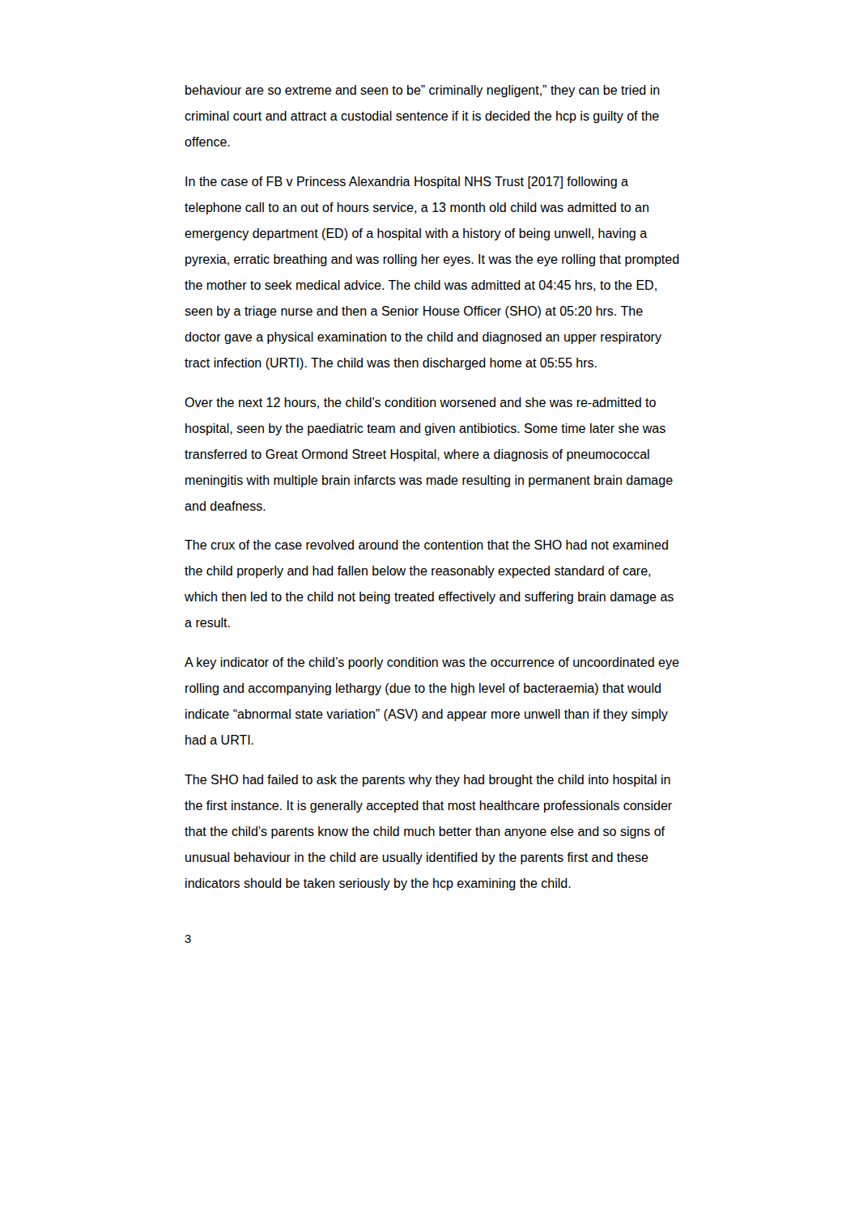behaviour are so extreme and seen to be” criminally negligent,” they can be tried in criminal court and attract a custodial sentence if it is decided the hcp is guilty of the offence.
In the case of FB v Princess Alexandria Hospital NHS Trust [2017] following a telephone call to an out of hours service, a 13 month old child was admitted to an emergency department (ED) of a hospital with a history of being unwell, having a pyrexia, erratic breathing and was rolling her eyes. It was the eye rolling that prompted the mother to seek medical advice. The child was admitted at 04:45 hrs, to the ED, seen by a triage nurse and then a Senior House Officer (SHO) at 05:20 hrs. The doctor gave a physical examination to the child and diagnosed an upper respiratory tract infection (URTI). The child was then discharged home at 05:55 hrs.
Over the next 12 hours, the child’s condition worsened and she was re-admitted to hospital, seen by the paediatric team and given antibiotics. Some time later she was transferred to Great Ormond Street Hospital, where a diagnosis of pneumococcal meningitis with multiple brain infarcts was made resulting in permanent brain damage and deafness.
The crux of the case revolved around the contention that the SHO had not examined the child properly and had fallen below the reasonably expected standard of care, which then led to the child not being treated effectively and suffering brain damage as a result.
A key indicator of the child’s poorly condition was the occurrence of uncoordinated eye rolling and accompanying lethargy (due to the high level of bacteraemia) that would indicate “abnormal state variation” (ASV) and appear more unwell than if they simply had a URTI.
The SHO had failed to ask the parents why they had brought the child into hospital in the first instance. It is generally accepted that most healthcare professionals consider that the child’s parents know the child much better than anyone else and so signs of unusual behaviour in the child are usually identified by the parents first and these indicators should be taken seriously by the hcp examining the child.
3